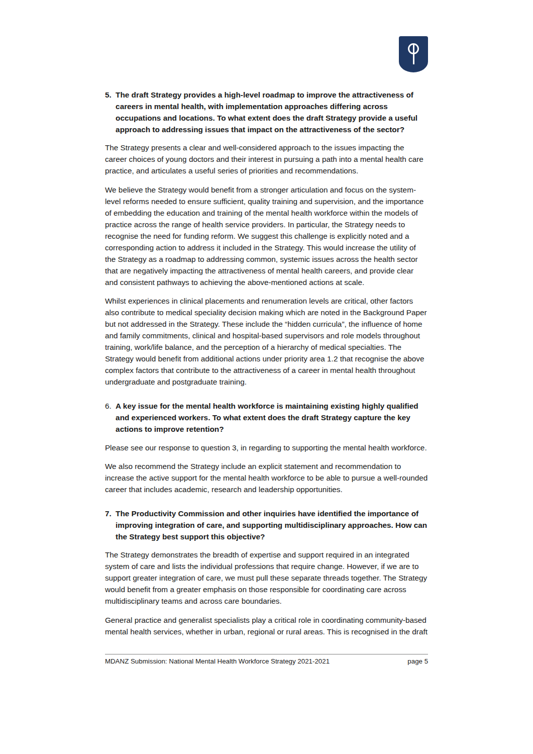5.
The draft Strategy provides a high-level roadmap to improve the attractiveness of careers in mental health, with implementation approaches differing across occupations and locations. To what extent does the draft Strategy provide a useful approach to addressing issues that impact on the attractiveness of the sector?
The Strategy presents a clear and well-considered approach to the issues impacting the career choices of young doctors and their interest in pursuing a path into a mental health care practice, and articulates a useful series of priorities and recommendations.
We believe the Strategy would benefit from a stronger articulation and focus on the system-level reforms needed to ensure sufficient, quality training and supervision, and the importance of embedding the education and training of the mental health workforce within the models of practice across the range of health service providers. In particular, the Strategy needs to recognise the need for funding reform. We suggest this challenge is explicitly noted and a corresponding action to address it included in the Strategy. This would increase the utility of the Strategy as a roadmap to addressing common, systemic issues across the health sector that are negatively impacting the attractiveness of mental health careers, and provide clear and consistent pathways to achieving the above-mentioned actions at scale.
Whilst experiences in clinical placements and renumeration levels are critical, other factors also contribute to medical speciality decision making which are noted in the Background Paper but not addressed in the Strategy. These include the “hidden curricula”, the influence of home and family commitments, clinical and hospital-based supervisors and role models throughout training, work/life balance, and the perception of a hierarchy of medical specialties. The Strategy would benefit from additional actions under priority area 1.2 that recognise the above complex factors that contribute to the attractiveness of a career in mental health throughout undergraduate and postgraduate training.
6.
A key issue for the mental health workforce is maintaining existing highly qualified and experienced workers. To what extent does the draft Strategy capture the key actions to improve retention?
Please see our response to question 3, in regarding to supporting the mental health workforce.
We also recommend the Strategy include an explicit statement and recommendation to increase the active support for the mental health workforce to be able to pursue a well-rounded career that includes academic, research and leadership opportunities.
7.
The Productivity Commission and other inquiries have identified the importance of improving integration of care, and supporting multidisciplinary approaches. How can the Strategy best support this objective?
The Strategy demonstrates the breadth of expertise and support required in an integrated system of care and lists the individual professions that require change. However, if we are to support greater integration of care, we must pull these separate threads together. The Strategy would benefit from a greater emphasis on those responsible for coordinating care across multidisciplinary teams and across care boundaries.
General practice and generalist specialists play a critical role in coordinating community-based mental health services, whether in urban, regional or rural areas. This is recognised in the draft
MDANZ Submission: National Mental Health Workforce Strategy 2021-2021 page 5